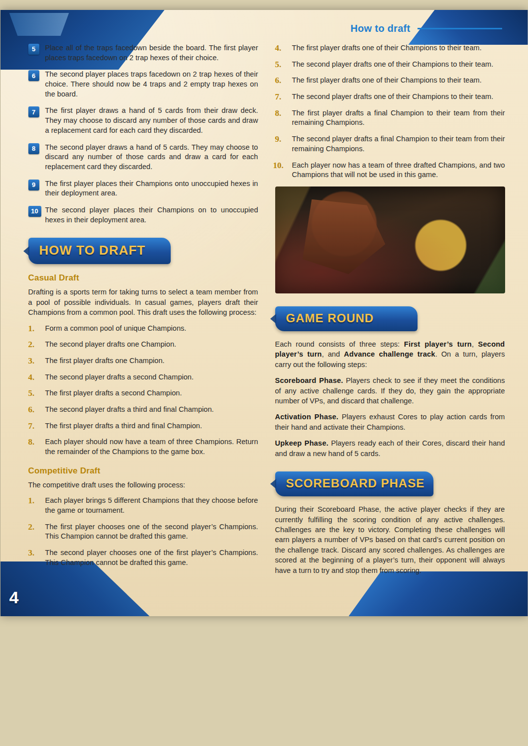How to draft
5 Place all of the traps facedown beside the board. The first player places traps facedown on 2 trap hexes of their choice.
6 The second player places traps facedown on 2 trap hexes of their choice. There should now be 4 traps and 2 empty trap hexes on the board.
7 The first player draws a hand of 5 cards from their draw deck. They may choose to discard any number of those cards and draw a replacement card for each card they discarded.
8 The second player draws a hand of 5 cards. They may choose to discard any number of those cards and draw a card for each replacement card they discarded.
9 The first player places their Champions onto unoccupied hexes in their deployment area.
10 The second player places their Champions on to unoccupied hexes in their deployment area.
How to draft
Casual Draft
Drafting is a sports term for taking turns to select a team member from a pool of possible individuals. In casual games, players draft their Champions from a common pool. This draft uses the following process:
1. Form a common pool of unique Champions.
2. The second player drafts one Champion.
3. The first player drafts one Champion.
4. The second player drafts a second Champion.
5. The first player drafts a second Champion.
6. The second player drafts a third and final Champion.
7. The first player drafts a third and final Champion.
8. Each player should now have a team of three Champions. Return the remainder of the Champions to the game box.
Competitive Draft
The competitive draft uses the following process:
1. Each player brings 5 different Champions that they choose before the game or tournament.
2. The first player chooses one of the second player’s Champions. This Champion cannot be drafted this game.
3. The second player chooses one of the first player’s Champions. This Champion cannot be drafted this game.
4. The first player drafts one of their Champions to their team.
5. The second player drafts one of their Champions to their team.
6. The first player drafts one of their Champions to their team.
7. The second player drafts one of their Champions to their team.
8. The first player drafts a final Champion to their team from their remaining Champions.
9. The second player drafts a final Champion to their team from their remaining Champions.
10. Each player now has a team of three drafted Champions, and two Champions that will not be used in this game.
Game round
Each round consists of three steps: First player’s turn, Second player’s turn, and Advance challenge track. On a turn, players carry out the following steps:
Scoreboard Phase. Players check to see if they meet the conditions of any active challenge cards. If they do, they gain the appropriate number of VPs, and discard that challenge.
Activation Phase. Players exhaust Cores to play action cards from their hand and activate their Champions.
Upkeep Phase. Players ready each of their Cores, discard their hand and draw a new hand of 5 cards.
Scoreboard phase
During their Scoreboard Phase, the active player checks if they are currently fulfilling the scoring condition of any active challenges. Challenges are the key to victory. Completing these challenges will earn players a number of VPs based on that card’s current position on the challenge track. Discard any scored challenges. As challenges are scored at the beginning of a player’s turn, their opponent will always have a turn to try and stop them from scoring.
4